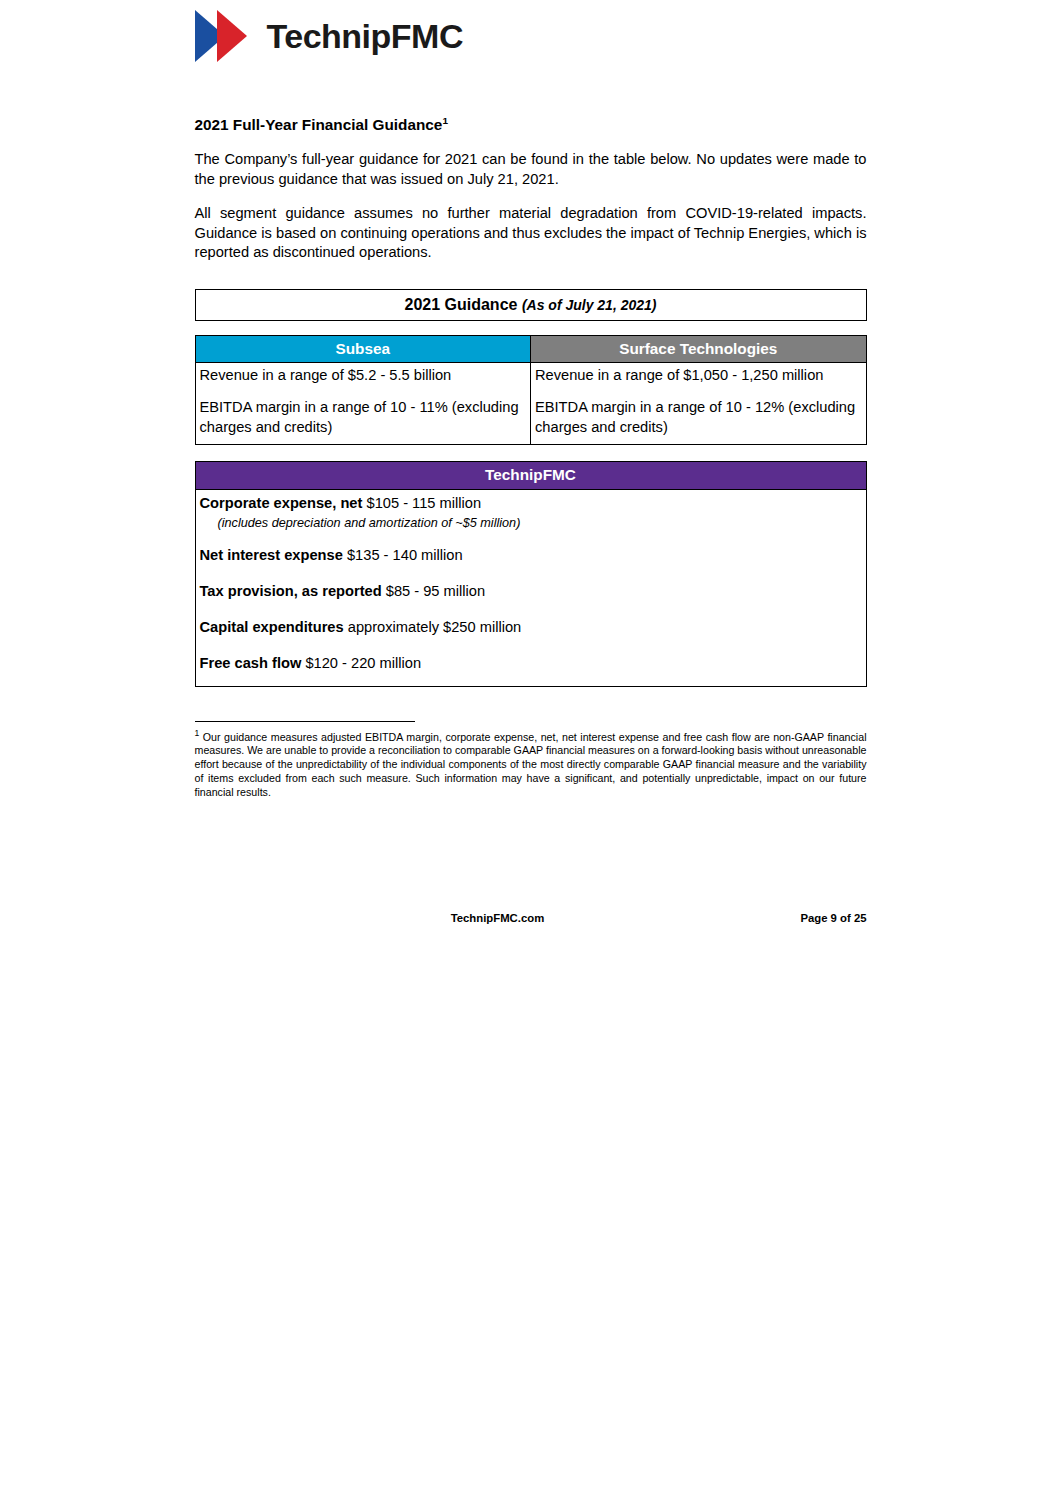TechnipFMC
2021 Full-Year Financial Guidance1
The Company’s full-year guidance for 2021 can be found in the table below. No updates were made to the previous guidance that was issued on July 21, 2021.
All segment guidance assumes no further material degradation from COVID-19-related impacts. Guidance is based on continuing operations and thus excludes the impact of Technip Energies, which is reported as discontinued operations.
| 2021 Guidance (As of July 21, 2021) |
| Subsea | Surface Technologies |
| --- | --- |
| Revenue in a range of $5.2 - 5.5 billion | Revenue in a range of $1,050 - 1,250 million |
| EBITDA margin in a range of 10 - 11% (excluding charges and credits) | EBITDA margin in a range of 10 - 12% (excluding charges and credits) |
| TechnipFMC |
| --- |
| Corporate expense, net $105 - 115 million (includes depreciation and amortization of ~$5 million) Net interest expense $135 - 140 million Tax provision, as reported $85 - 95 million Capital expenditures approximately $250 million Free cash flow $120 - 220 million |
1 Our guidance measures adjusted EBITDA margin, corporate expense, net, net interest expense and free cash flow are non-GAAP financial measures. We are unable to provide a reconciliation to comparable GAAP financial measures on a forward-looking basis without unreasonable effort because of the unpredictability of the individual components of the most directly comparable GAAP financial measure and the variability of items excluded from each such measure. Such information may have a significant, and potentially unpredictable, impact on our future financial results.
TechnipFMC.com
Page 9 of 25